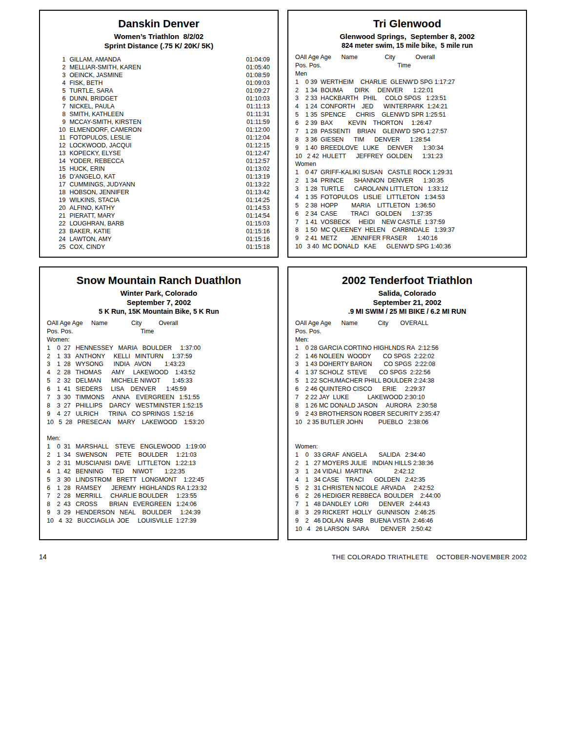Danskin Denver
Women’s Triathlon 8/2/02
Sprint Distance (.75 K/ 20K/ 5K)
| 1 | GILLAM, AMANDA | 01:04:09 |
| 2 | MELLIAR-SMITH, KAREN | 01:05:40 |
| 3 | OEINCK, JASMINE | 01:08:59 |
| 4 | FISK, BETH | 01:09:03 |
| 5 | TURTLE, SARA | 01:09:27 |
| 6 | DUNN, BRIDGET | 01:10:03 |
| 7 | NICKEL, PAULA | 01:11:13 |
| 8 | SMITH, KATHLEEN | 01:11:31 |
| 9 | MCCAY-SMITH, KIRSTEN | 01:11:59 |
| 10 | ELMENDORF, CAMERON | 01:12:00 |
| 11 | FOTOPULOS, LESLIE | 01:12:04 |
| 12 | LOCKWOOD, JACQUI | 01:12:15 |
| 13 | KOPECKY, ELYSE | 01:12:47 |
| 14 | YODER, REBECCA | 01:12:57 |
| 15 | HUCK, ERIN | 01:13:02 |
| 16 | D’ANGELO, KAT | 01:13:19 |
| 17 | CUMMINGS, JUDYANN | 01:13:22 |
| 18 | HOBSON, JENNIFER | 01:13:42 |
| 19 | WILKINS, STACIA | 01:14:25 |
| 20 | ALFINO, KATHY | 01:14:53 |
| 21 | PIERATT, MARY | 01:14:54 |
| 22 | LOUGHRAN, BARB | 01:15:03 |
| 23 | BAKER, KATIE | 01:15:16 |
| 24 | LAWTON, AMY | 01:15:16 |
| 25 | COX, CINDY | 01:15:18 |
Tri Glenwood
Glenwood Springs, September 8, 2002
824 meter swim, 15 mile bike, 5 mile run
OAll Age Age      Name                City            Overall
Pos. Pos.                                             Time
Men
1    0 39  WERTHEIM    CHARLIE  GLENW'D SPG 1:17:27
2    1 34  BOUMA       DIRK     DENVER      1:22:01
3    2 33  HACKBARTH   PHIL     COLO SPGS   1:23:51
4    1 24  CONFORTH    JED      WINTERPARK  1:24:21
5    1 35  SPENCE      CHRIS    GLENW'D SPR 1:25:51
6    2 39  BAX         KEVIN    THORTON     1:26:47
7    1 28  PASSENTI    BRIAN    GLENW'D SPG 1:27:57
8    3 36  GIESEN      TIM      DENVER      1:28:54
9    1 40  BREEDLOVE   LUKE     DENVER      1:30:34
10   2 42  HULETT      JEFFREY  GOLDEN      1:31:23
Women
1    0 47  GRIFF-KALIKI SUSAN   CASTLE ROCK 1:29:31
2    1 34  PRINCE      SHANNON  DENVER      1:30:35
3    1 28  TURTLE      CAROLANN LITTLETON   1:33:12
4    1 35  FOTOPULOS   LISLIE   LITTLETON   1:34:53
5    2 38  HOPP        MARIA    LITTLETON   1:36:50
6    2 34  CASE        TRACI    GOLDEN      1:37:35
7    1 41  VOSBECK     HEIDI    NEW CASTLE  1:37:59
8    1 50  MC QUEENEY  HELEN    CARBNDALE   1:39:37
9    2 41  METZ        JENNIFER FRASER      1:40:16
10   3 40  MC DONALD   KAE      GLENW'D SPG 1:40:36
Snow Mountain Ranch Duathlon
Winter Park, Colorado
September 7, 2002
5 K Run, 15K Mountain Bike, 5 K Run
OAll Age Age     Name              City          Overall
Pos. Pos.                                        Time
Women:
1    0  27   HENNESSEY   MARIA   BOULDER     1:37:00
2    1  33   ANTHONY     KELLI   MINTURN     1:37:59
3    1  28   WYSONG      INDIA   AVON        1:43:23
4    2  28   THOMAS      AMY     LAKEWOOD    1:43:52
5    2  32   DELMAN      MICHELE NIWOT       1:45:33
6    1  41   SIEDERS     LISA    DENVER      1:45:59
7    3  30   TIMMONS     ANNA    EVERGREEN   1:51:55
8    3  27   PHILLIPS    DARCY   WESTMINSTER 1:52:15
9    4  27   ULRICH      TRINA   CO SPRINGS  1:52:16
10   5  28   PRESECAN    MARY    LAKEWOOD    1:53:20

Men:
1    0  31   MARSHALL    STEVE   ENGLEWOOD   1:19:00
2    1  34   SWENSON     PETE    BOULDER     1:21:03
3    2  31   MUSCIANISI  DAVE    LITTLETON   1:22:13
4    1  42   BENNING     TED     NIWOT       1:22:35
5    3  30   LINDSTROM   BRETT   LONGMONT    1:22:45
6    1  28   RAMSEY      JEREMY  HIGHLANDS RA 1:23:32
7    2  28   MERRILL     CHARLIE BOULDER     1:23:55
8    2  43   CROSS       BRIAN   EVERGREEN   1:24:06
9    3  29   HENDERSON   NEAL    BOULDER     1:24:39
10   4  32   BUCCIAGLIA  JOE     LOUISVILLE  1:27:39
2002 Tenderfoot Triathlon
Salida, Colorado
September 21, 2002
.9 MI SWIM / 25 MI BIKE / 6.2 MI RUN
OAll Age Age      Name            City       OVERALL
Pos. Pos.
Men:
1    0 28 GARCIA CORTINO HIGHLNDS RA  2:12:56
2    1 46 NOLEEN  WOODY       CO SPGS  2:22:02
3    1 43 DOHERTY BARON       CO SPGS  2:22:08
4    1 37 SCHOLZ  STEVE       CO SPGS  2:22:56
5    1 22 SCHUMACHER PHILL BOULDER 2:24:38
6    2 46 QUINTERO CISCO      ERIE     2:29:37
7    2 22 JAY  LUKE           LAKEWOOD 2:30:10
8    1 26 MC DONALD JASON     AURORA   2:30:58
9    2 43 BROTHERSON ROBER SECURITY 2:35:47
10   2 35 BUTLER JOHN         PUEBLO   2:38:06


Women:
1    0   33 GRAF  ANGELA       SALIDA   2:34:40
2    1   27 MOYERS JULIE   INDIAN HILLS 2:38:36
3    1   24 VIDALI  MARTINA             2:42:12
4    1   34 CASE    TRACI      GOLDEN   2:42:35
5    2   31 CHRISTEN NICOLE  ARVADA     2:42:52
6    2   26 HEDIGER REBBECA  BOULDER    2:44:00
7    1   48 DANDLEY  LORI      DENVER   2:44:43
8    3   29 RICKERT  HOLLY   GUNNISON   2:46:25
9    2   46 DOLAN  BARB    BUENA VISTA  2:46:46
10   4   26 LARSON  SARA       DENVER   2:50:42
14
THE COLORADO TRIATHLETE OCTOBER-NOVEMBER 2002